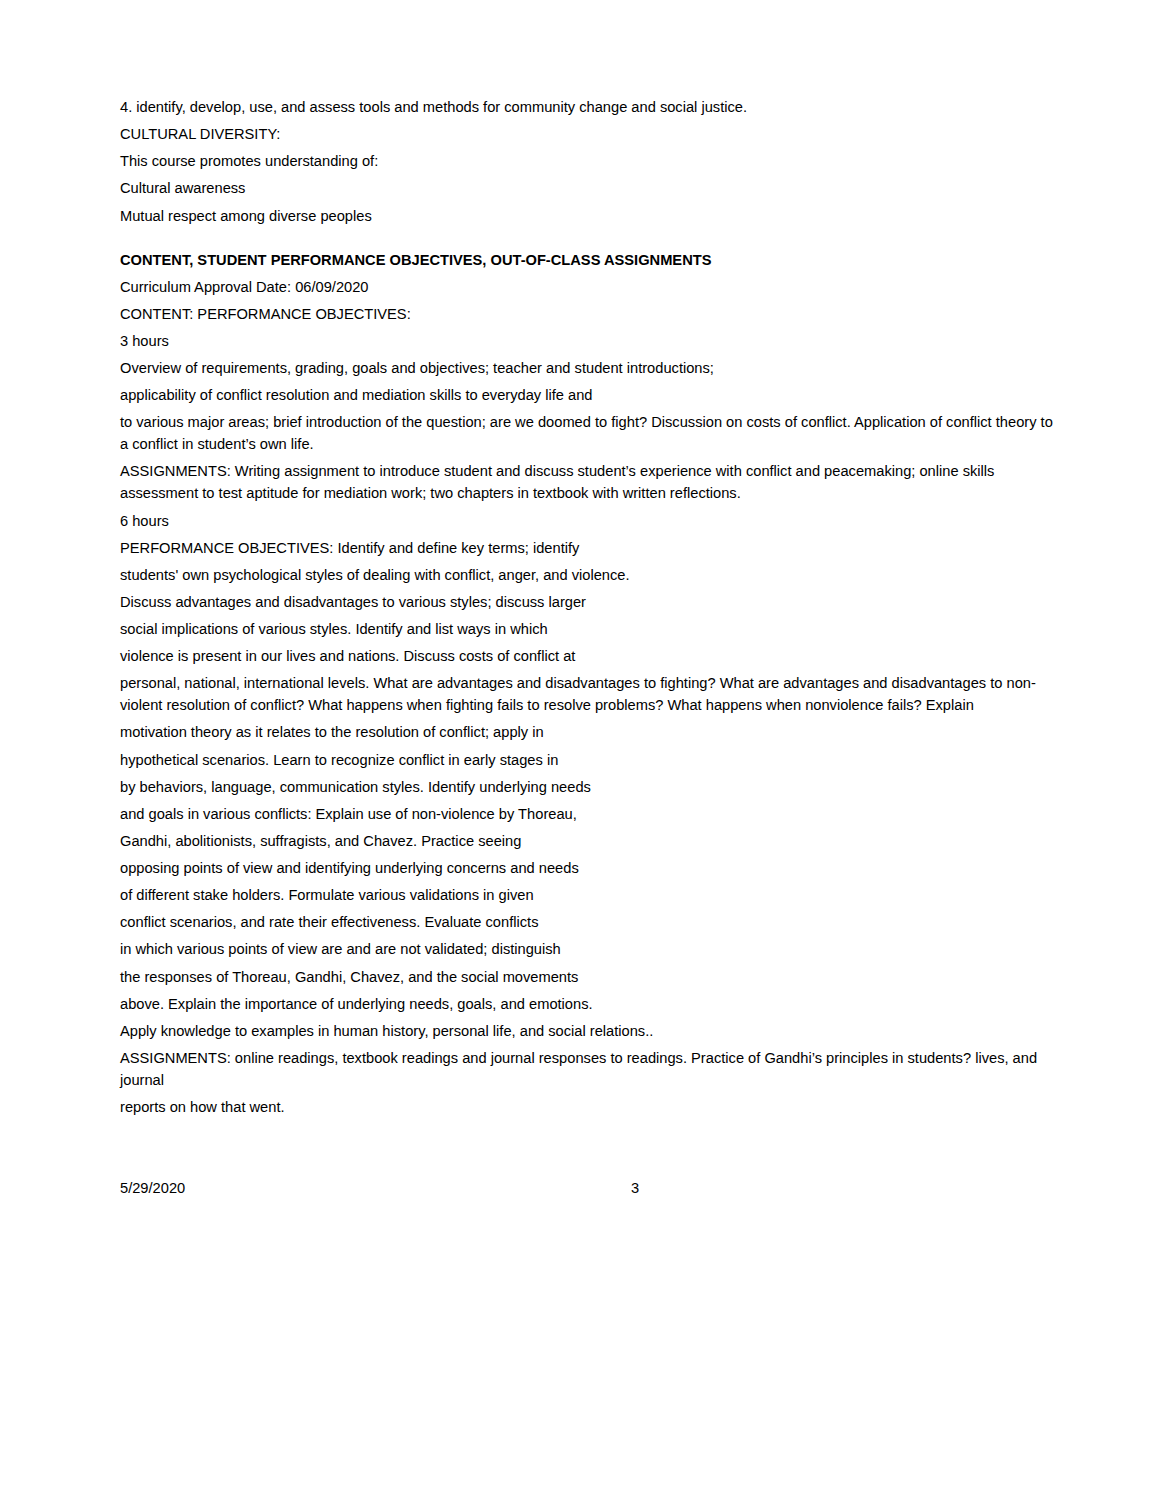4. identify, develop, use, and assess tools and methods for community change and social justice.
CULTURAL DIVERSITY:
This course promotes understanding of:
Cultural awareness
Mutual respect among diverse peoples
CONTENT, STUDENT PERFORMANCE OBJECTIVES, OUT-OF-CLASS ASSIGNMENTS
Curriculum Approval Date: 06/09/2020
CONTENT: PERFORMANCE OBJECTIVES:
3 hours
Overview of requirements, grading, goals and objectives; teacher and student introductions;
applicability of conflict resolution and mediation skills to everyday life and
to various major areas; brief introduction of the question; are we doomed to fight? Discussion on costs of conflict. Application of conflict theory to a conflict in student’s own life.
ASSIGNMENTS: Writing assignment to introduce student and discuss student’s experience with conflict and peacemaking; online skills assessment to test aptitude for mediation work; two chapters in textbook with written reflections.
6 hours
PERFORMANCE OBJECTIVES: Identify and define key terms; identify
students' own psychological styles of dealing with conflict, anger, and violence.
Discuss advantages and disadvantages to various styles; discuss larger
social implications of various styles. Identify and list ways in which
violence is present in our lives and nations. Discuss costs of conflict at
personal, national, international levels. What are advantages and disadvantages to fighting? What are advantages and disadvantages to non-violent resolution of conflict? What happens when fighting fails to resolve problems? What happens when nonviolence fails? Explain
motivation theory as it relates to the resolution of conflict; apply in
hypothetical scenarios. Learn to recognize conflict in early stages in
by behaviors, language, communication styles. Identify underlying needs
and goals in various conflicts: Explain use of non-violence by Thoreau,
Gandhi, abolitionists, suffragists, and Chavez. Practice seeing
opposing points of view and identifying underlying concerns and needs
of different stake holders. Formulate various validations in given
conflict scenarios, and rate their effectiveness. Evaluate conflicts
in which various points of view are and are not validated; distinguish
the responses of Thoreau, Gandhi, Chavez, and the social movements
above. Explain the importance of underlying needs, goals, and emotions.
Apply knowledge to examples in human history, personal life, and social relations..
ASSIGNMENTS: online readings, textbook readings and journal responses to readings. Practice of Gandhi’s principles in students? lives, and journal
reports on how that went.
5/29/2020 3